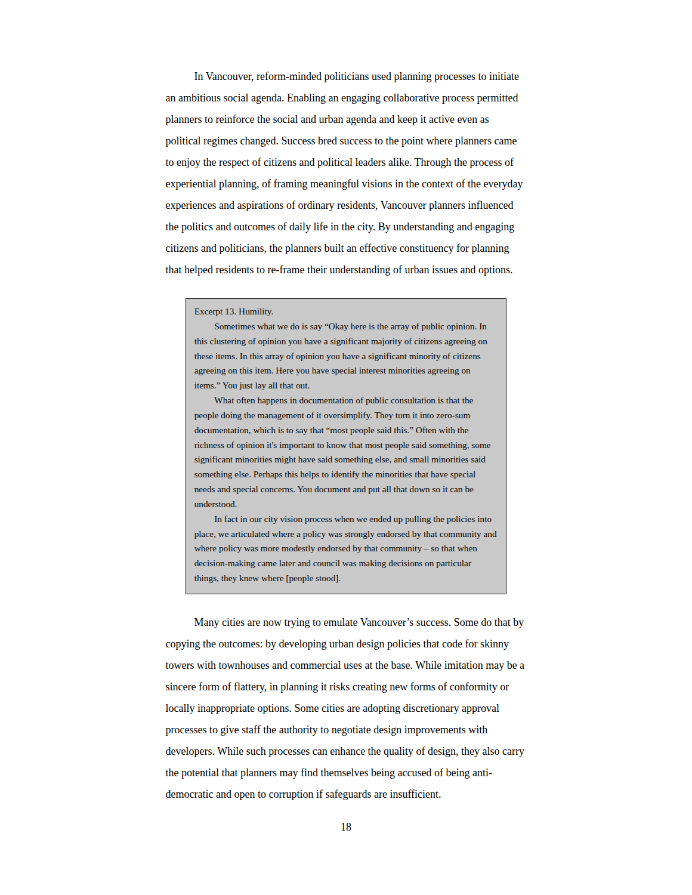In Vancouver, reform-minded politicians used planning processes to initiate an ambitious social agenda. Enabling an engaging collaborative process permitted planners to reinforce the social and urban agenda and keep it active even as political regimes changed. Success bred success to the point where planners came to enjoy the respect of citizens and political leaders alike. Through the process of experiential planning, of framing meaningful visions in the context of the everyday experiences and aspirations of ordinary residents, Vancouver planners influenced the politics and outcomes of daily life in the city. By understanding and engaging citizens and politicians, the planners built an effective constituency for planning that helped residents to re-frame their understanding of urban issues and options.
Excerpt 13. Humility.
Sometimes what we do is say “Okay here is the array of public opinion. In this clustering of opinion you have a significant majority of citizens agreeing on these items. In this array of opinion you have a significant minority of citizens agreeing on this item. Here you have special interest minorities agreeing on items.” You just lay all that out.
What often happens in documentation of public consultation is that the people doing the management of it oversimplify. They turn it into zero-sum documentation, which is to say that “most people said this.” Often with the richness of opinion it's important to know that most people said something, some significant minorities might have said something else, and small minorities said something else. Perhaps this helps to identify the minorities that have special needs and special concerns. You document and put all that down so it can be understood.
In fact in our city vision process when we ended up pulling the policies into place, we articulated where a policy was strongly endorsed by that community and where policy was more modestly endorsed by that community – so that when decision-making came later and council was making decisions on particular things, they knew where [people stood].
Many cities are now trying to emulate Vancouver’s success. Some do that by copying the outcomes: by developing urban design policies that code for skinny towers with townhouses and commercial uses at the base. While imitation may be a sincere form of flattery, in planning it risks creating new forms of conformity or locally inappropriate options. Some cities are adopting discretionary approval processes to give staff the authority to negotiate design improvements with developers. While such processes can enhance the quality of design, they also carry the potential that planners may find themselves being accused of being anti-democratic and open to corruption if safeguards are insufficient.
18